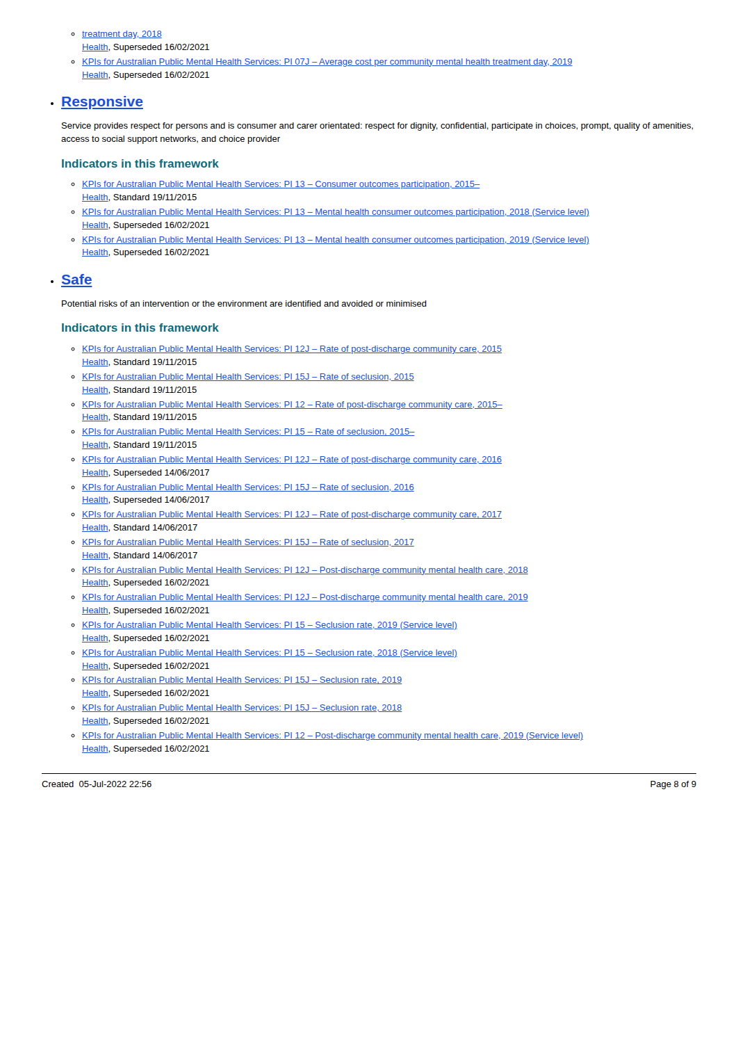treatment day, 2018
Health, Superseded 16/02/2021
KPIs for Australian Public Mental Health Services: PI 07J – Average cost per community mental health treatment day, 2019
Health, Superseded 16/02/2021
Responsive
Service provides respect for persons and is consumer and carer orientated: respect for dignity, confidential, participate in choices, prompt, quality of amenities, access to social support networks, and choice provider
Indicators in this framework
KPIs for Australian Public Mental Health Services: PI 13 – Consumer outcomes participation, 2015–
Health, Standard 19/11/2015
KPIs for Australian Public Mental Health Services: PI 13 – Mental health consumer outcomes participation, 2018 (Service level)
Health, Superseded 16/02/2021
KPIs for Australian Public Mental Health Services: PI 13 – Mental health consumer outcomes participation, 2019 (Service level)
Health, Superseded 16/02/2021
Safe
Potential risks of an intervention or the environment are identified and avoided or minimised
Indicators in this framework
KPIs for Australian Public Mental Health Services: PI 12J – Rate of post-discharge community care, 2015
Health, Standard 19/11/2015
KPIs for Australian Public Mental Health Services: PI 15J – Rate of seclusion, 2015
Health, Standard 19/11/2015
KPIs for Australian Public Mental Health Services: PI 12 – Rate of post-discharge community care, 2015–
Health, Standard 19/11/2015
KPIs for Australian Public Mental Health Services: PI 15 – Rate of seclusion, 2015–
Health, Standard 19/11/2015
KPIs for Australian Public Mental Health Services: PI 12J – Rate of post-discharge community care, 2016
Health, Superseded 14/06/2017
KPIs for Australian Public Mental Health Services: PI 15J – Rate of seclusion, 2016
Health, Superseded 14/06/2017
KPIs for Australian Public Mental Health Services: PI 12J – Rate of post-discharge community care, 2017
Health, Standard 14/06/2017
KPIs for Australian Public Mental Health Services: PI 15J – Rate of seclusion, 2017
Health, Standard 14/06/2017
KPIs for Australian Public Mental Health Services: PI 12J – Post-discharge community mental health care, 2018
Health, Superseded 16/02/2021
KPIs for Australian Public Mental Health Services: PI 12J – Post-discharge community mental health care, 2019
Health, Superseded 16/02/2021
KPIs for Australian Public Mental Health Services: PI 15 – Seclusion rate, 2019 (Service level)
Health, Superseded 16/02/2021
KPIs for Australian Public Mental Health Services: PI 15 – Seclusion rate, 2018 (Service level)
Health, Superseded 16/02/2021
KPIs for Australian Public Mental Health Services: PI 15J – Seclusion rate, 2019
Health, Superseded 16/02/2021
KPIs for Australian Public Mental Health Services: PI 15J – Seclusion rate, 2018
Health, Superseded 16/02/2021
KPIs for Australian Public Mental Health Services: PI 12 – Post-discharge community mental health care, 2019 (Service level)
Health, Superseded 16/02/2021
Created 05-Jul-2022 22:56 Page 8 of 9